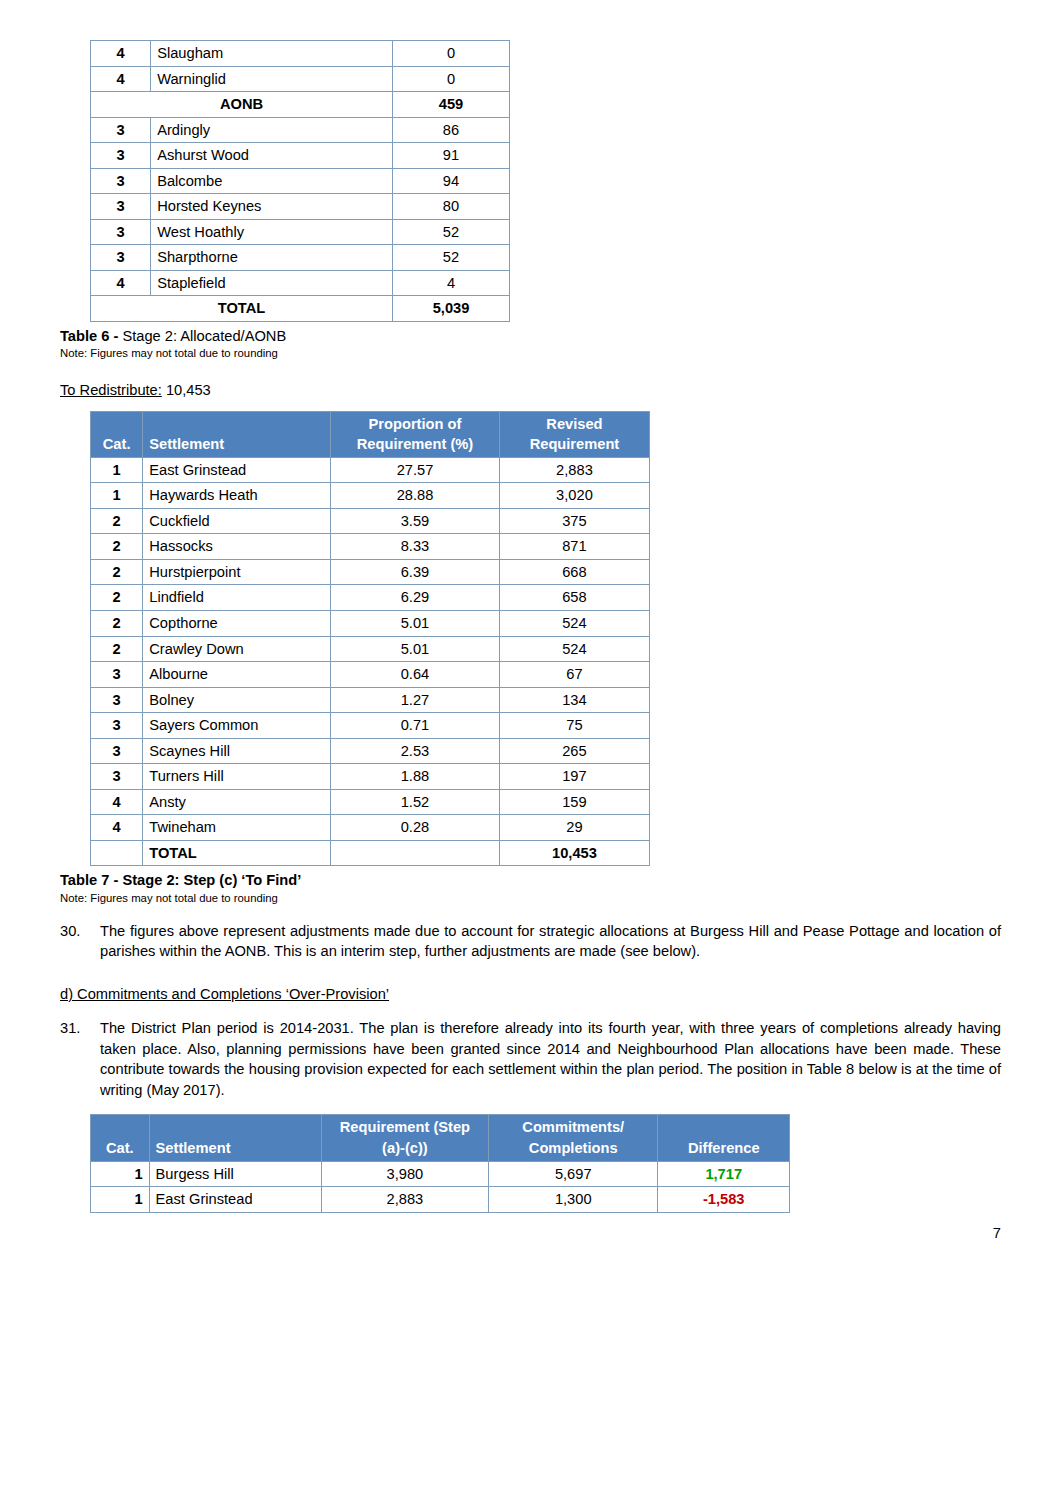| 4 | Slaugham | 0 |
| 4 | Warninglid | 0 |
| AONB | 459 |
| 3 | Ardingly | 86 |
| 3 | Ashurst Wood | 91 |
| 3 | Balcombe | 94 |
| 3 | Horsted Keynes | 80 |
| 3 | West Hoathly | 52 |
| 3 | Sharpthorne | 52 |
| 4 | Staplefield | 4 |
| TOTAL | 5,039 |
Table 6 - Stage 2: Allocated/AONB
Note: Figures may not total due to rounding
To Redistribute: 10,453
| Cat. | Settlement | Proportion of Requirement (%) | Revised Requirement |
| --- | --- | --- | --- |
| 1 | East Grinstead | 27.57 | 2,883 |
| 1 | Haywards Heath | 28.88 | 3,020 |
| 2 | Cuckfield | 3.59 | 375 |
| 2 | Hassocks | 8.33 | 871 |
| 2 | Hurstpierpoint | 6.39 | 668 |
| 2 | Lindfield | 6.29 | 658 |
| 2 | Copthorne | 5.01 | 524 |
| 2 | Crawley Down | 5.01 | 524 |
| 3 | Albourne | 0.64 | 67 |
| 3 | Bolney | 1.27 | 134 |
| 3 | Sayers Common | 0.71 | 75 |
| 3 | Scaynes Hill | 2.53 | 265 |
| 3 | Turners Hill | 1.88 | 197 |
| 4 | Ansty | 1.52 | 159 |
| 4 | Twineham | 0.28 | 29 |
| | TOTAL | | 10,453 |
Table 7 - Stage 2: Step (c) ‘To Find’
Note: Figures may not total due to rounding
30. The figures above represent adjustments made due to account for strategic allocations at Burgess Hill and Pease Pottage and location of parishes within the AONB. This is an interim step, further adjustments are made (see below).
d) Commitments and Completions ‘Over-Provision’
31. The District Plan period is 2014-2031. The plan is therefore already into its fourth year, with three years of completions already having taken place. Also, planning permissions have been granted since 2014 and Neighbourhood Plan allocations have been made. These contribute towards the housing provision expected for each settlement within the plan period. The position in Table 8 below is at the time of writing (May 2017).
| Cat. | Settlement | Requirement (Step (a)-(c)) | Commitments/ Completions | Difference |
| --- | --- | --- | --- | --- |
| 1 | Burgess Hill | 3,980 | 5,697 | 1,717 |
| 1 | East Grinstead | 2,883 | 1,300 | -1,583 |
7